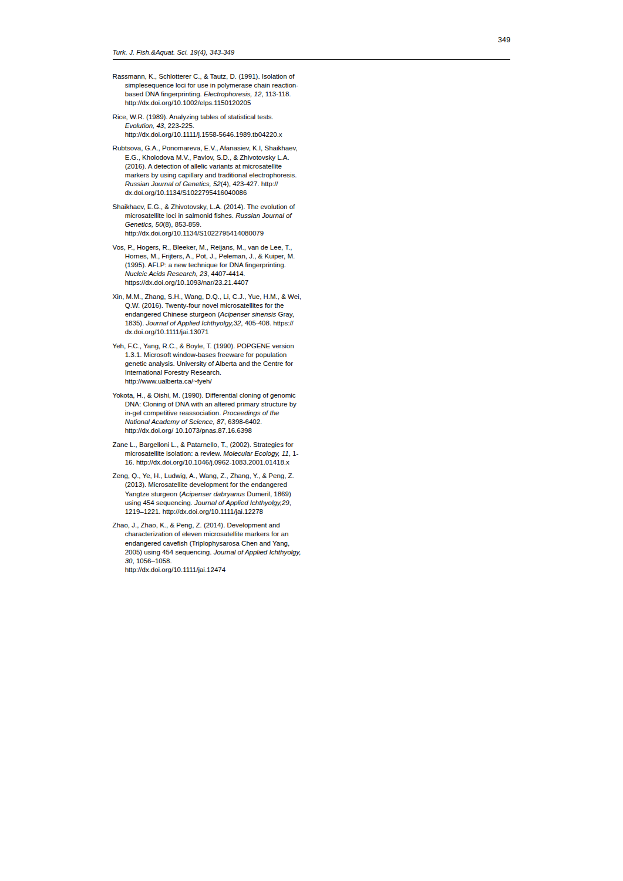349
Turk. J. Fish.&Aquat. Sci. 19(4), 343-349
Rassmann, K., Schlotterer C., & Tautz, D. (1991). Isolation of simplesequence loci for use in polymerase chain reaction-based DNA fingerprinting. Electrophoresis, 12, 113-118. http://dx.doi.org/10.1002/elps.1150120205
Rice, W.R. (1989). Analyzing tables of statistical tests. Evolution, 43, 223-225.
http://dx.doi.org/10.1111/j.1558-5646.1989.tb04220.x
Rubtsova, G.A., Ponomareva, E.V., Afanasiev, K.I, Shaikhaev, E.G., Kholodova M.V., Pavlov, S.D., & Zhivotovsky L.A. (2016). A detection of allelic variants at microsatellite markers by using capillary and traditional electrophoresis. Russian Journal of Genetics, 52(4), 423-427. http:// dx.doi.org/10.1134/S1022795416040086
Shaikhaev, E.G., & Zhivotovsky, L.A. (2014). The evolution of microsatellite loci in salmonid fishes. Russian Journal of Genetics, 50(8), 853-859.
http://dx.doi.org/10.1134/S1022795414080079
Vos, P., Hogers, R., Bleeker, M., Reijans, M., van de Lee, T., Hornes, M., Frijters, A., Pot, J., Peleman, J., & Kuiper, M. (1995). AFLP: a new technique for DNA fingerprinting. Nucleic Acids Research, 23, 4407-4414. https://dx.doi.org/10.1093/nar/23.21.4407
Xin, M.M., Zhang, S.H., Wang, D.Q., Li, C.J., Yue, H.M., & Wei, Q.W. (2016). Twenty-four novel microsatellites for the endangered Chinese sturgeon (Acipenser sinensis Gray, 1835). Journal of Applied Ichthyolgy,32, 405-408. https:// dx.doi.org/10.1111/jai.13071
Yeh, F.C., Yang, R.C., & Boyle, T. (1990). POPGENE version 1.3.1. Microsoft window-bases freeware for population genetic analysis. University of Alberta and the Centre for International Forestry Research. http://www.ualberta.ca/~fyeh/
Yokota, H., & Oishi, M. (1990). Differential cloning of genomic DNA: Cloning of DNA with an altered primary structure by in-gel competitive reassociation. Proceedings of the National Academy of Science, 87, 6398-6402. http://dx.doi.org/ 10.1073/pnas.87.16.6398
Zane L., Bargelloni L., & Patarnello, T., (2002). Strategies for microsatellite isolation: a review. Molecular Ecology, 11, 1-16. http://dx.doi.org/10.1046/j.0962-1083.2001.01418.x
Zeng, Q., Ye, H., Ludwig, A., Wang, Z., Zhang, Y., & Peng, Z. (2013). Microsatellite development for the endangered Yangtze sturgeon (Acipenser dabryanus Dumeril, 1869) using 454 sequencing. Journal of Applied Ichthyolgy,29, 1219–1221. http://dx.doi.org/10.1111/jai.12278
Zhao, J., Zhao, K., & Peng, Z. (2014). Development and characterization of eleven microsatellite markers for an endangered cavefish (Triplophysarosa Chen and Yang, 2005) using 454 sequencing. Journal of Applied Ichthyolgy, 30, 1056–1058.
http://dx.doi.org/10.1111/jai.12474